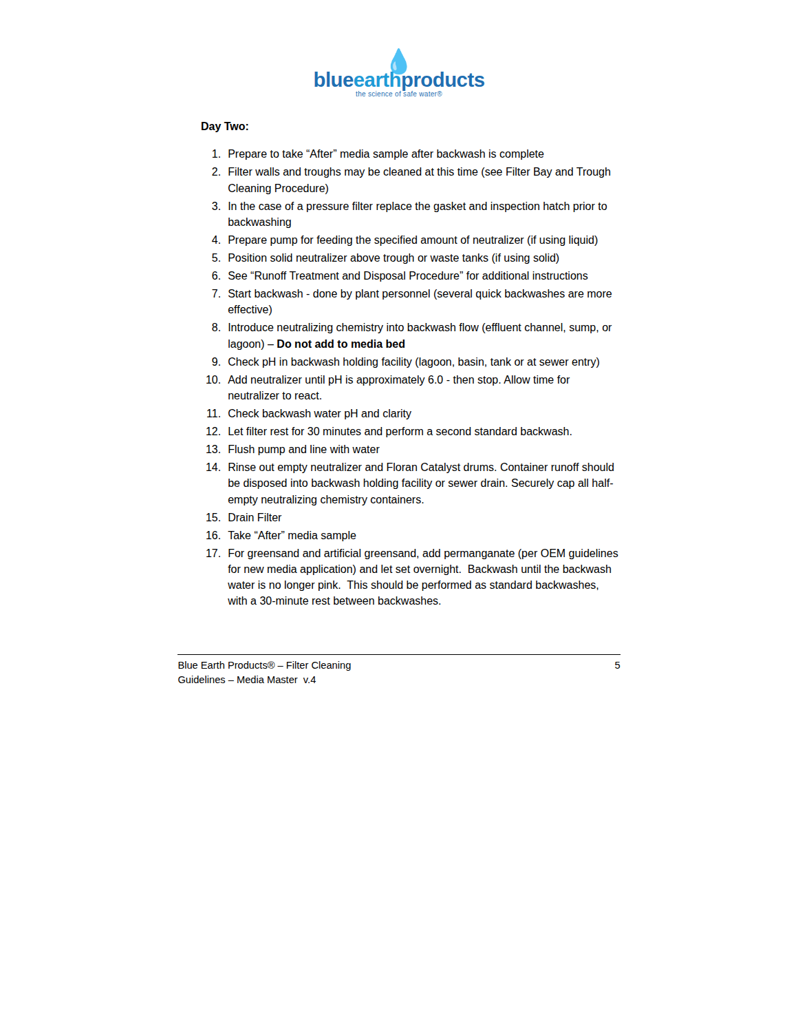💧 blue earth products the science of safe water®
Day Two:
Prepare to take “After” media sample after backwash is complete
Filter walls and troughs may be cleaned at this time (see Filter Bay and Trough Cleaning Procedure)
In the case of a pressure filter replace the gasket and inspection hatch prior to backwashing
Prepare pump for feeding the specified amount of neutralizer (if using liquid)
Position solid neutralizer above trough or waste tanks (if using solid)
See “Runoff Treatment and Disposal Procedure” for additional instructions
Start backwash - done by plant personnel (several quick backwashes are more effective)
Introduce neutralizing chemistry into backwash flow (effluent channel, sump, or lagoon) – Do not add to media bed
Check pH in backwash holding facility (lagoon, basin, tank or at sewer entry)
Add neutralizer until pH is approximately 6.0 - then stop. Allow time for neutralizer to react.
Check backwash water pH and clarity
Let filter rest for 30 minutes and perform a second standard backwash.
Flush pump and line with water
Rinse out empty neutralizer and Floran Catalyst drums. Container runoff should be disposed into backwash holding facility or sewer drain. Securely cap all half-empty neutralizing chemistry containers.
Drain Filter
Take “After” media sample
For greensand and artificial greensand, add permanganate (per OEM guidelines for new media application) and let set overnight. Backwash until the backwash water is no longer pink. This should be performed as standard backwashes, with a 30-minute rest between backwashes.
Blue Earth Products® – Filter Cleaning
Guidelines – Media Master v.4
5